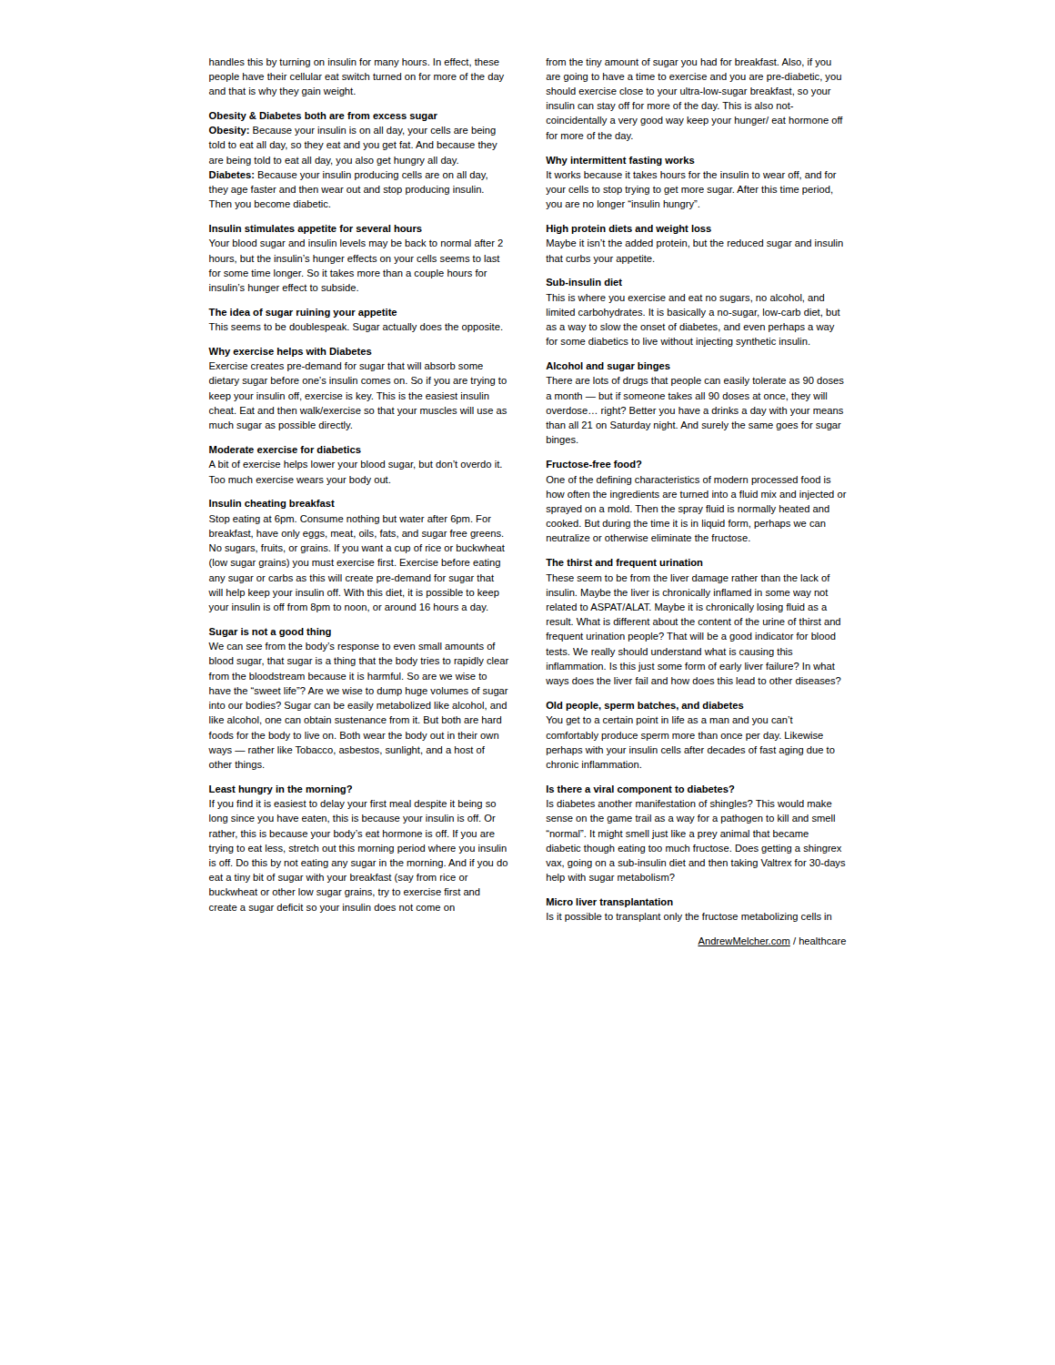handles this by turning on insulin for many hours. In effect, these people have their cellular eat switch turned on for more of the day and that is why they gain weight.
Obesity & Diabetes both are from excess sugar
Obesity: Because your insulin is on all day, your cells are being told to eat all day, so they eat and you get fat. And because they are being told to eat all day, you also get hungry all day.
Diabetes: Because your insulin producing cells are on all day, they age faster and then wear out and stop producing insulin. Then you become diabetic.
Insulin stimulates appetite for several hours
Your blood sugar and insulin levels may be back to normal after 2 hours, but the insulin’s hunger effects on your cells seems to last for some time longer. So it takes more than a couple hours for insulin’s hunger effect to subside.
The idea of sugar ruining your appetite
This seems to be doublespeak. Sugar actually does the opposite.
Why exercise helps with Diabetes
Exercise creates pre-demand for sugar that will absorb some dietary sugar before one’s insulin comes on. So if you are trying to keep your insulin off, exercise is key. This is the easiest insulin cheat. Eat and then walk/exercise so that your muscles will use as much sugar as possible directly.
Moderate exercise for diabetics
A bit of exercise helps lower your blood sugar, but don’t overdo it. Too much exercise wears your body out.
Insulin cheating breakfast
Stop eating at 6pm. Consume nothing but water after 6pm. For breakfast, have only eggs, meat, oils, fats, and sugar free greens. No sugars, fruits, or grains. If you want a cup of rice or buckwheat (low sugar grains) you must exercise first. Exercise before eating any sugar or carbs as this will create pre-demand for sugar that will help keep your insulin off. With this diet, it is possible to keep your insulin is off from 8pm to noon, or around 16 hours a day.
Sugar is not a good thing
We can see from the body’s response to even small amounts of blood sugar, that sugar is a thing that the body tries to rapidly clear from the bloodstream because it is harmful. So are we wise to have the “sweet life”? Are we wise to dump huge volumes of sugar into our bodies? Sugar can be easily metabolized like alcohol, and like alcohol, one can obtain sustenance from it. But both are hard foods for the body to live on. Both wear the body out in their own ways — rather like Tobacco, asbestos, sunlight, and a host of other things.
Least hungry in the morning?
If you find it is easiest to delay your first meal despite it being so long since you have eaten, this is because your insulin is off. Or rather, this is because your body’s eat hormone is off. If you are trying to eat less, stretch out this morning period where you insulin is off. Do this by not eating any sugar in the morning. And if you do eat a tiny bit of sugar with your breakfast (say from rice or buckwheat or other low sugar grains, try to exercise first and create a sugar deficit so your insulin does not come on
from the tiny amount of sugar you had for breakfast. Also, if you are going to have a time to exercise and you are pre-diabetic, you should exercise close to your ultra-low-sugar breakfast, so your insulin can stay off for more of the day. This is also not-coincidentally a very good way keep your hunger/ eat hormone off for more of the day.
Why intermittent fasting works
It works because it takes hours for the insulin to wear off, and for your cells to stop trying to get more sugar. After this time period, you are no longer “insulin hungry”.
High protein diets and weight loss
Maybe it isn’t the added protein, but the reduced sugar and insulin that curbs your appetite.
Sub-insulin diet
This is where you exercise and eat no sugars, no alcohol, and limited carbohydrates. It is basically a no-sugar, low-carb diet, but as a way to slow the onset of diabetes, and even perhaps a way for some diabetics to live without injecting synthetic insulin.
Alcohol and sugar binges
There are lots of drugs that people can easily tolerate as 90 doses a month — but if someone takes all 90 doses at once, they will overdose… right? Better you have a drinks a day with your means than all 21 on Saturday night. And surely the same goes for sugar binges.
Fructose-free food?
One of the defining characteristics of modern processed food is how often the ingredients are turned into a fluid mix and injected or sprayed on a mold. Then the spray fluid is normally heated and cooked. But during the time it is in liquid form, perhaps we can neutralize or otherwise eliminate the fructose.
The thirst and frequent urination
These seem to be from the liver damage rather than the lack of insulin. Maybe the liver is chronically inflamed in some way not related to ASPAT/ALAT. Maybe it is chronically losing fluid as a result. What is different about the content of the urine of thirst and frequent urination people? That will be a good indicator for blood tests. We really should understand what is causing this inflammation. Is this just some form of early liver failure? In what ways does the liver fail and how does this lead to other diseases?
Old people, sperm batches, and diabetes
You get to a certain point in life as a man and you can’t comfortably produce sperm more than once per day. Likewise perhaps with your insulin cells after decades of fast aging due to chronic inflammation.
Is there a viral component to diabetes?
Is diabetes another manifestation of shingles? This would make sense on the game trail as a way for a pathogen to kill and smell “normal”. It might smell just like a prey animal that became diabetic though eating too much fructose. Does getting a shingrex vax, going on a sub-insulin diet and then taking Valtrex for 30-days help with sugar metabolism?
Micro liver transplantation
Is it possible to transplant only the fructose metabolizing cells in
AndrewMelcher.com / healthcare